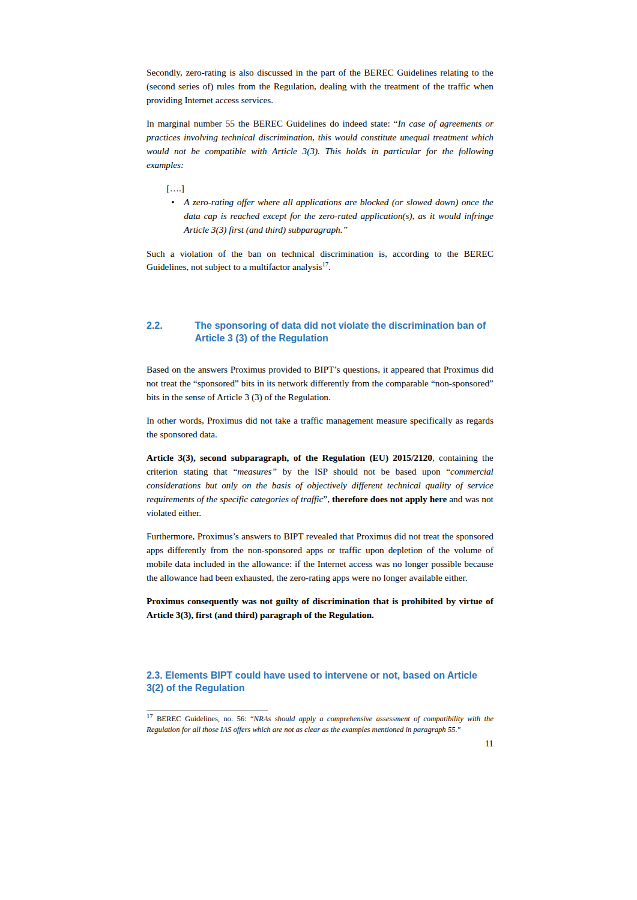Secondly, zero-rating is also discussed in the part of the BEREC Guidelines relating to the (second series of) rules from the Regulation, dealing with the treatment of the traffic when providing Internet access services.
In marginal number 55 the BEREC Guidelines do indeed state: “In case of agreements or practices involving technical discrimination, this would constitute unequal treatment which would not be compatible with Article 3(3). This holds in particular for the following examples:
[….]
A zero-rating offer where all applications are blocked (or slowed down) once the data cap is reached except for the zero-rated application(s), as it would infringe Article 3(3) first (and third) subparagraph.”
Such a violation of the ban on technical discrimination is, according to the BEREC Guidelines, not subject to a multifactor analysis17.
2.2. The sponsoring of data did not violate the discrimination ban of Article 3 (3) of the Regulation
Based on the answers Proximus provided to BIPT’s questions, it appeared that Proximus did not treat the “sponsored” bits in its network differently from the comparable “non-sponsored” bits in the sense of Article 3 (3) of the Regulation.
In other words, Proximus did not take a traffic management measure specifically as regards the sponsored data.
Article 3(3), second subparagraph, of the Regulation (EU) 2015/2120, containing the criterion stating that “measures” by the ISP should not be based upon “commercial considerations but only on the basis of objectively different technical quality of service requirements of the specific categories of traffic”, therefore does not apply here and was not violated either.
Furthermore, Proximus’s answers to BIPT revealed that Proximus did not treat the sponsored apps differently from the non-sponsored apps or traffic upon depletion of the volume of mobile data included in the allowance: if the Internet access was no longer possible because the allowance had been exhausted, the zero-rating apps were no longer available either.
Proximus consequently was not guilty of discrimination that is prohibited by virtue of Article 3(3), first (and third) paragraph of the Regulation.
2.3. Elements BIPT could have used to intervene or not, based on Article 3(2) of the Regulation
17 BEREC Guidelines, no. 56: “NRAs should apply a comprehensive assessment of compatibility with the Regulation for all those IAS offers which are not as clear as the examples mentioned in paragraph 55."
11